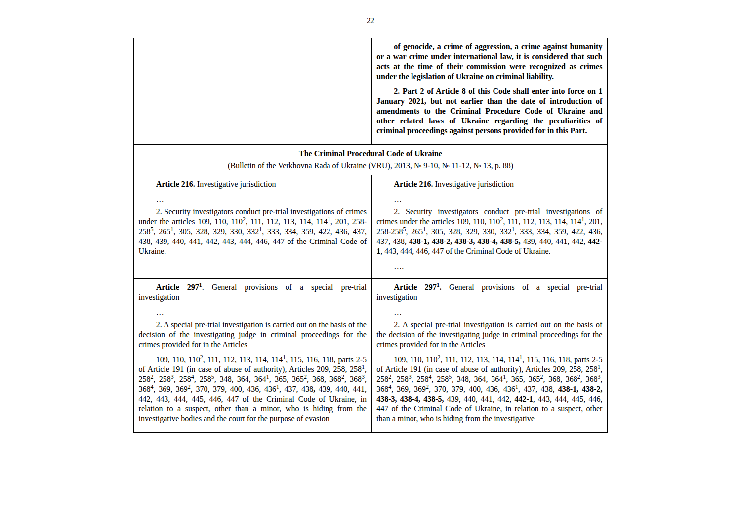22
| | of genocide, a crime of aggression, a crime against humanity or a war crime under international law, it is considered that such acts at the time of their commission were recognized as crimes under the legislation of Ukraine on criminal liability. 2. Part 2 of Article 8 of this Code shall enter into force on 1 January 2021, but not earlier than the date of introduction of amendments to the Criminal Procedure Code of Ukraine and other related laws of Ukraine regarding the peculiarities of criminal proceedings against persons provided for in this Part. |
| The Criminal Procedural Code of Ukraine (Bulletin of the Verkhovna Rada of Ukraine (VRU), 2013, № 9-10, № 11-12, № 13, p. 88) |
| Article 216. Investigative jurisdiction … 2. Security investigators conduct pre-trial investigations of crimes under the articles 109, 110, 110 2 , 111, 112, 113, 114, 114 1 , 201, 258-258 5 , 265 1 , 305, 328, 329, 330, 332 1 , 333, 334, 359, 422, 436, 437, 438, 439, 440, 441, 442, 443, 444, 446, 447 of the Criminal Code of Ukraine. | Article 216. Investigative jurisdiction … 2. Security investigators conduct pre-trial investigations of crimes under the articles 109, 110, 110 2 , 111, 112, 113, 114, 114 1 , 201, 258-258 5 , 265 1 , 305, 328, 329, 330, 332 1 , 333, 334, 359, 422, 436, 437, 438, 438-1, 438-2, 438-3, 438-4, 438-5, 439, 440, 441, 442, 442-1 , 443, 444, 446, 447 of the Criminal Code of Ukraine. …. |
| Article 297 1 . General provisions of a special pre-trial investigation … 2. A special pre-trial investigation is carried out on the basis of the decision of the investigating judge in criminal proceedings for the crimes provided for in the Articles 109, 110, 110 2 , 111, 112, 113, 114, 114 1 , 115, 116, 118, parts 2-5 of Article 191 (in case of abuse of authority), Articles 209, 258, 258 1 , 258 2 , 258 3 , 258 4 , 258 5 , 348, 364, 364 1 , 365, 365 2 , 368, 368 2 , 368 3 , 368 4 , 369, 369 2 , 370, 379, 400, 436, 436 1 , 437, 438 , 439, 440, 441, 442, 443, 444, 445, 446, 447 of the Criminal Code of Ukraine, in relation to a suspect, other than a minor, who is hiding from the investigative bodies and the court for the purpose of evasion | Article 297 1 . General provisions of a special pre-trial investigation … 2. A special pre-trial investigation is carried out on the basis of the decision of the investigating judge in criminal proceedings for the crimes provided for in the Articles 109, 110, 110 2 , 111, 112, 113, 114, 114 1 , 115, 116, 118, parts 2-5 of Article 191 (in case of abuse of authority), Articles 209, 258, 258 1 , 258 2 , 258 3 , 258 4 , 258 5 , 348, 364, 364 1 , 365, 365 2 , 368, 368 2 , 368 3 , 368 4 , 369, 369 2 , 370, 379, 400, 436, 436 1 , 437, 438, 438-1, 438-2, 438-3, 438-4, 438-5, 439, 440, 441, 442, 442-1 , 443, 444, 445, 446, 447 of the Criminal Code of Ukraine, in relation to a suspect, other than a minor, who is hiding from the investigative |